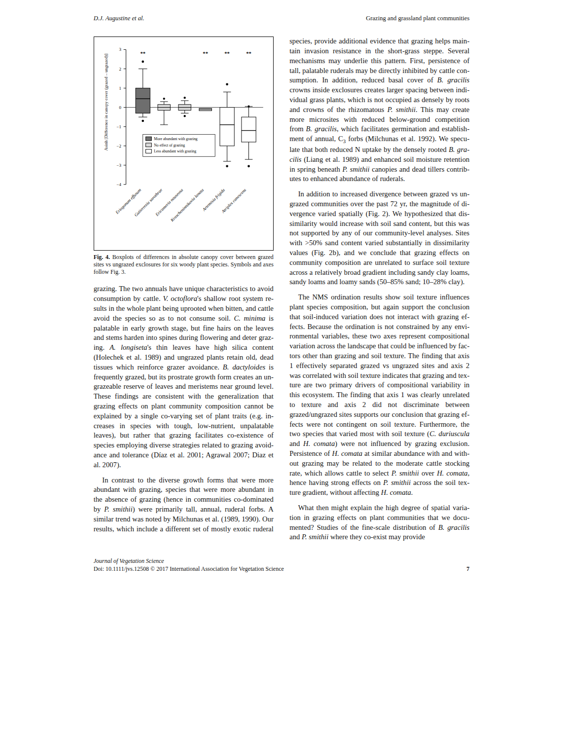D.J. Augustine et al.
Grazing and grassland plant communities
3 2 1 0 −1 −2 −3 −4 Asinh [Difference in canopy cover (grazed – ungrazed)] ** ** ** ** More abundant with grazing No effect of grazing Less abundant with grazing Eriogonum effusum Gutierrezia sarothrae Ericameria nauseosa Krascheninnikovia lanata Artemisia frigida Atriplex canescens
Fig. 4. Boxplots of differences in absolute canopy cover between grazed sites vs ungrazed exclosures for six woody plant species. Symbols and axes follow Fig. 3.
grazing. The two annuals have unique characteristics to avoid consumption by cattle. V. octoflora's shallow root system results in the whole plant being uprooted when bitten, and cattle avoid the species so as to not consume soil. C. minima is palatable in early growth stage, but fine hairs on the leaves and stems harden into spines during flowering and deter grazing. A. longiseta's thin leaves have high silica content (Holechek et al. 1989) and ungrazed plants retain old, dead tissues which reinforce grazer avoidance. B. dactyloides is frequently grazed, but its prostrate growth form creates an ungrazeable reserve of leaves and meristems near ground level. These findings are consistent with the generalization that grazing effects on plant community composition cannot be explained by a single co-varying set of plant traits (e.g. increases in species with tough, low-nutrient, unpalatable leaves), but rather that grazing facilitates co-existence of species employing diverse strategies related to grazing avoidance and tolerance (Díaz et al. 2001; Agrawal 2007; Diaz et al. 2007).
In contrast to the diverse growth forms that were more abundant with grazing, species that were more abundant in the absence of grazing (hence in communities co-dominated by P. smithii) were primarily tall, annual, ruderal forbs. A similar trend was noted by Milchunas et al. (1989, 1990). Our results, which include a different set of mostly exotic ruderal species, provide additional evidence that grazing helps maintain invasion resistance in the short-grass steppe. Several mechanisms may underlie this pattern. First, persistence of tall, palatable ruderals may be directly inhibited by cattle consumption. In addition, reduced basal cover of B. gracilis crowns inside exclosures creates larger spacing between individual grass plants, which is not occupied as densely by roots and crowns of the rhizomatous P. smithii. This may create more microsites with reduced below-ground competition from B. gracilis, which facilitates germination and establishment of annual, C3 forbs (Milchunas et al. 1992). We speculate that both reduced N uptake by the densely rooted B. gracilis (Liang et al. 1989) and enhanced soil moisture retention in spring beneath P. smithii canopies and dead tillers contributes to enhanced abundance of ruderals.
In addition to increased divergence between grazed vs ungrazed communities over the past 72 yr, the magnitude of divergence varied spatially (Fig. 2). We hypothesized that dissimilarity would increase with soil sand content, but this was not supported by any of our community-level analyses. Sites with >50% sand content varied substantially in dissimilarity values (Fig. 2b), and we conclude that grazing effects on community composition are unrelated to surface soil texture across a relatively broad gradient including sandy clay loams, sandy loams and loamy sands (50–85% sand; 10–28% clay).
The NMS ordination results show soil texture influences plant species composition, but again support the conclusion that soil-induced variation does not interact with grazing effects. Because the ordination is not constrained by any environmental variables, these two axes represent compositional variation across the landscape that could be influenced by factors other than grazing and soil texture. The finding that axis 1 effectively separated grazed vs ungrazed sites and axis 2 was correlated with soil texture indicates that grazing and texture are two primary drivers of compositional variability in this ecosystem. The finding that axis 1 was clearly unrelated to texture and axis 2 did not discriminate between grazed/ungrazed sites supports our conclusion that grazing effects were not contingent on soil texture. Furthermore, the two species that varied most with soil texture (C. duriuscula and H. comata) were not influenced by grazing exclusion. Persistence of H. comata at similar abundance with and without grazing may be related to the moderate cattle stocking rate, which allows cattle to select P. smithii over H. comata, hence having strong effects on P. smithii across the soil texture gradient, without affecting H. comata.
What then might explain the high degree of spatial variation in grazing effects on plant communities that we documented? Studies of the fine-scale distribution of B. gracilis and P. smithii where they co-exist may provide
Journal of Vegetation Science
Doi: 10.1111/jvs.12508 © 2017 International Association for Vegetation Science
7